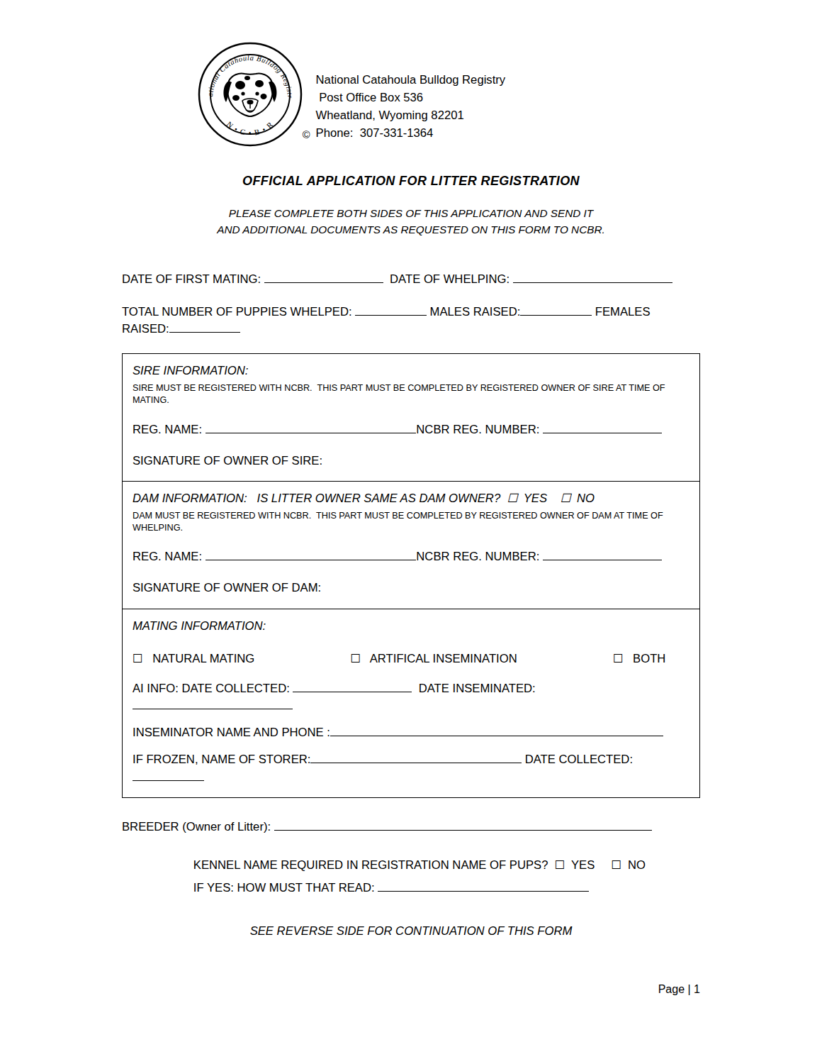National Catahoula Bulldog Registry N • C • B • R ©
National Catahoula Bulldog Registry
Post Office Box 536
Wheatland, Wyoming 82201
Phone: 307-331-1364
OFFICIAL APPLICATION FOR LITTER REGISTRATION
PLEASE COMPLETE BOTH SIDES OF THIS APPLICATION AND SEND IT
AND ADDITIONAL DOCUMENTS AS REQUESTED ON THIS FORM TO NCBR.
DATE OF FIRST MATING: DATE OF WHELPING:
TOTAL NUMBER OF PUPPIES WHELPED: MALES RAISED: FEMALES RAISED:
SIRE INFORMATION:
SIRE MUST BE REGISTERED WITH NCBR. THIS PART MUST BE COMPLETED BY REGISTERED OWNER OF SIRE AT TIME OF MATING.
REG. NAME: NCBR REG. NUMBER:
SIGNATURE OF OWNER OF SIRE:
DAM INFORMATION: IS LITTER OWNER SAME AS DAM OWNER? ☐ YES ☐ NO
DAM MUST BE REGISTERED WITH NCBR. THIS PART MUST BE COMPLETED BY REGISTERED OWNER OF DAM AT TIME OF WHELPING.
REG. NAME: NCBR REG. NUMBER:
SIGNATURE OF OWNER OF DAM:
MATING INFORMATION:
☐ NATURAL MATING ☐ ARTIFICAL INSEMINATION ☐ BOTH
AI INFO: DATE COLLECTED: DATE INSEMINATED:
INSEMINATOR NAME AND PHONE :
IF FROZEN, NAME OF STORER: DATE COLLECTED:
BREEDER (Owner of Litter):
KENNEL NAME REQUIRED IN REGISTRATION NAME OF PUPS? ☐ YES ☐ NO
IF YES: HOW MUST THAT READ:
SEE REVERSE SIDE FOR CONTINUATION OF THIS FORM
Page | 1